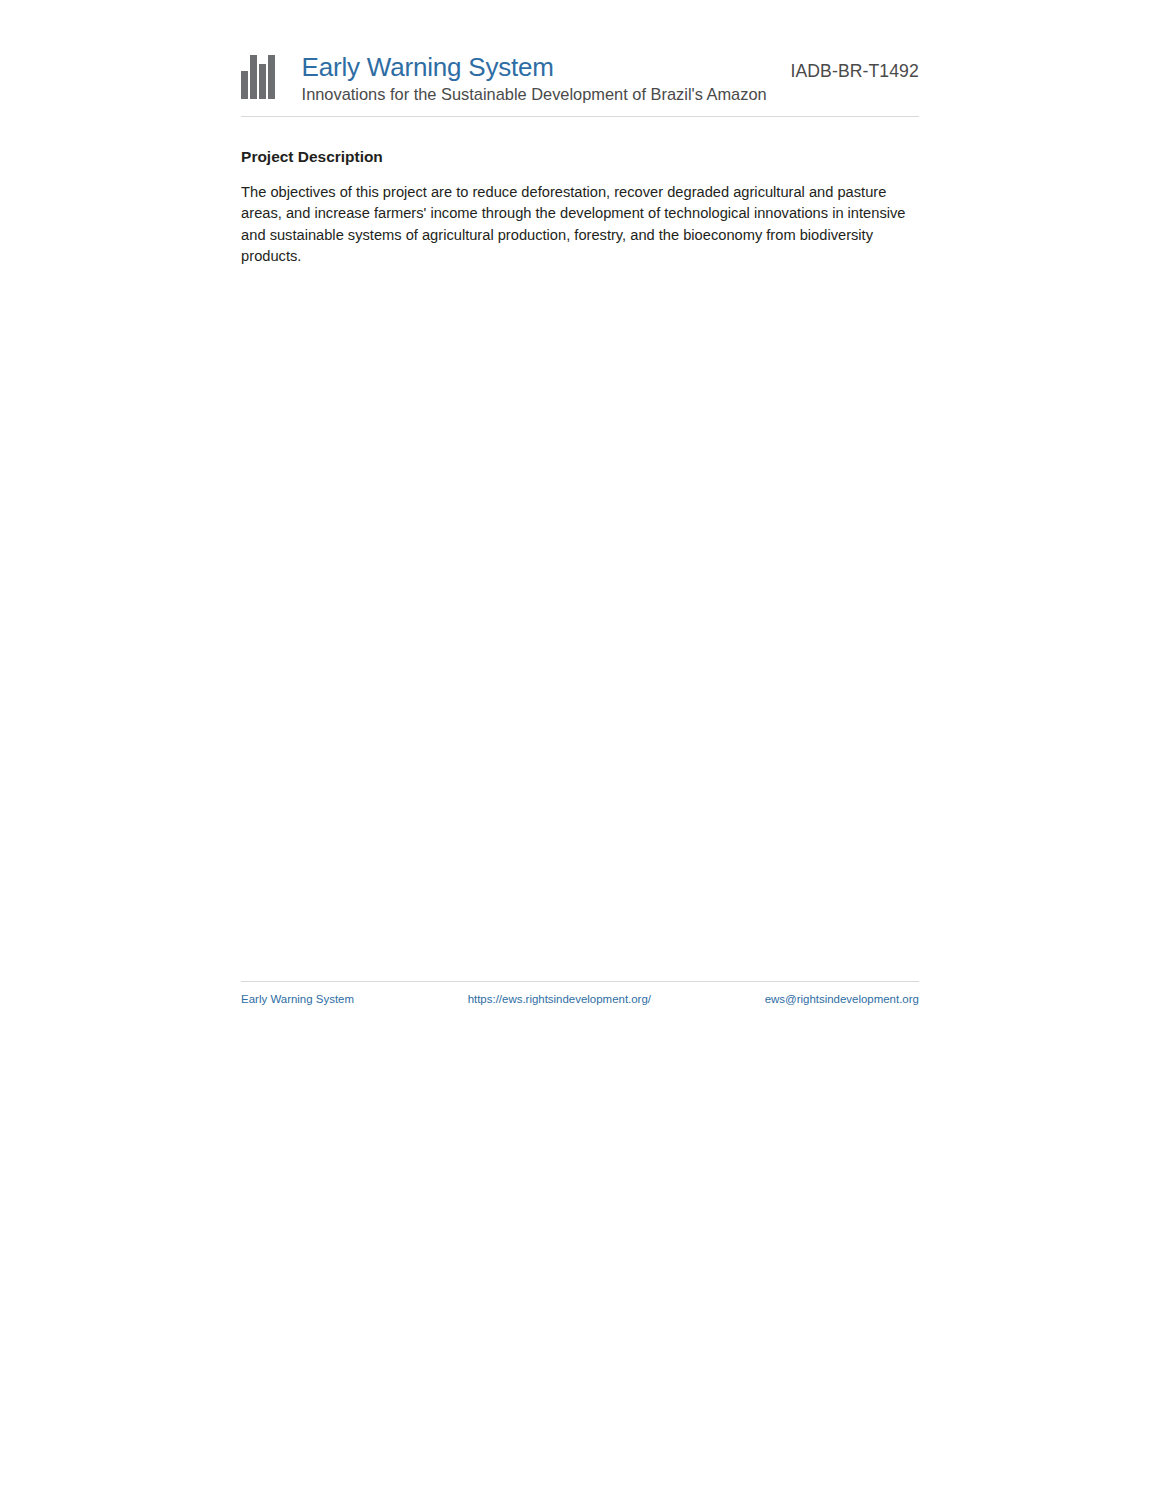Early Warning System
Innovations for the Sustainable Development of Brazil's Amazon
IADB-BR-T1492
Project Description
The objectives of this project are to reduce deforestation, recover degraded agricultural and pasture areas, and increase farmers' income through the development of technological innovations in intensive and sustainable systems of agricultural production, forestry, and the bioeconomy from biodiversity products.
Early Warning System
https://ews.rightsindevelopment.org/
ews@rightsindevelopment.org